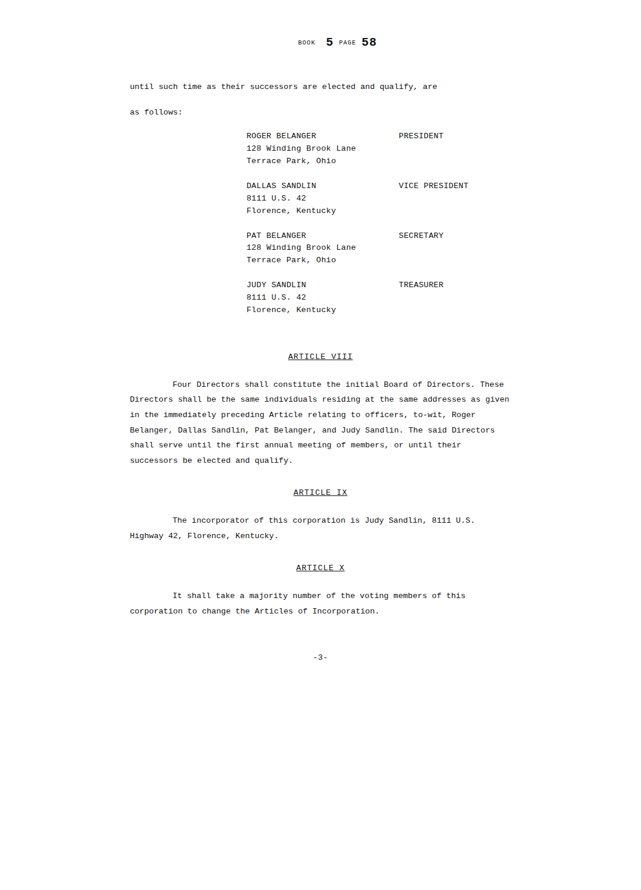BOOK 5 PAGE 58
until such time as their successors are elected and qualify, are
as follows:
| ROGER BELANGER 128 Winding Brook Lane Terrace Park, Ohio | PRESIDENT |
| DALLAS SANDLIN 8111 U.S. 42 Florence, Kentucky | VICE PRESIDENT |
| PAT BELANGER 128 Winding Brook Lane Terrace Park, Ohio | SECRETARY |
| JUDY SANDLIN 8111 U.S. 42 Florence, Kentucky | TREASURER |
ARTICLE VIII
Four Directors shall constitute the initial Board of Directors. These Directors shall be the same individuals residing at the same addresses as given in the immediately preceding Article relating to officers, to-wit, Roger Belanger, Dallas Sandlin, Pat Belanger, and Judy Sandlin. The said Directors shall serve until the first annual meeting of members, or until their successors be elected and qualify.
ARTICLE IX
The incorporator of this corporation is Judy Sandlin, 8111 U.S. Highway 42, Florence, Kentucky.
ARTICLE X
It shall take a majority number of the voting members of this corporation to change the Articles of Incorporation.
-3-